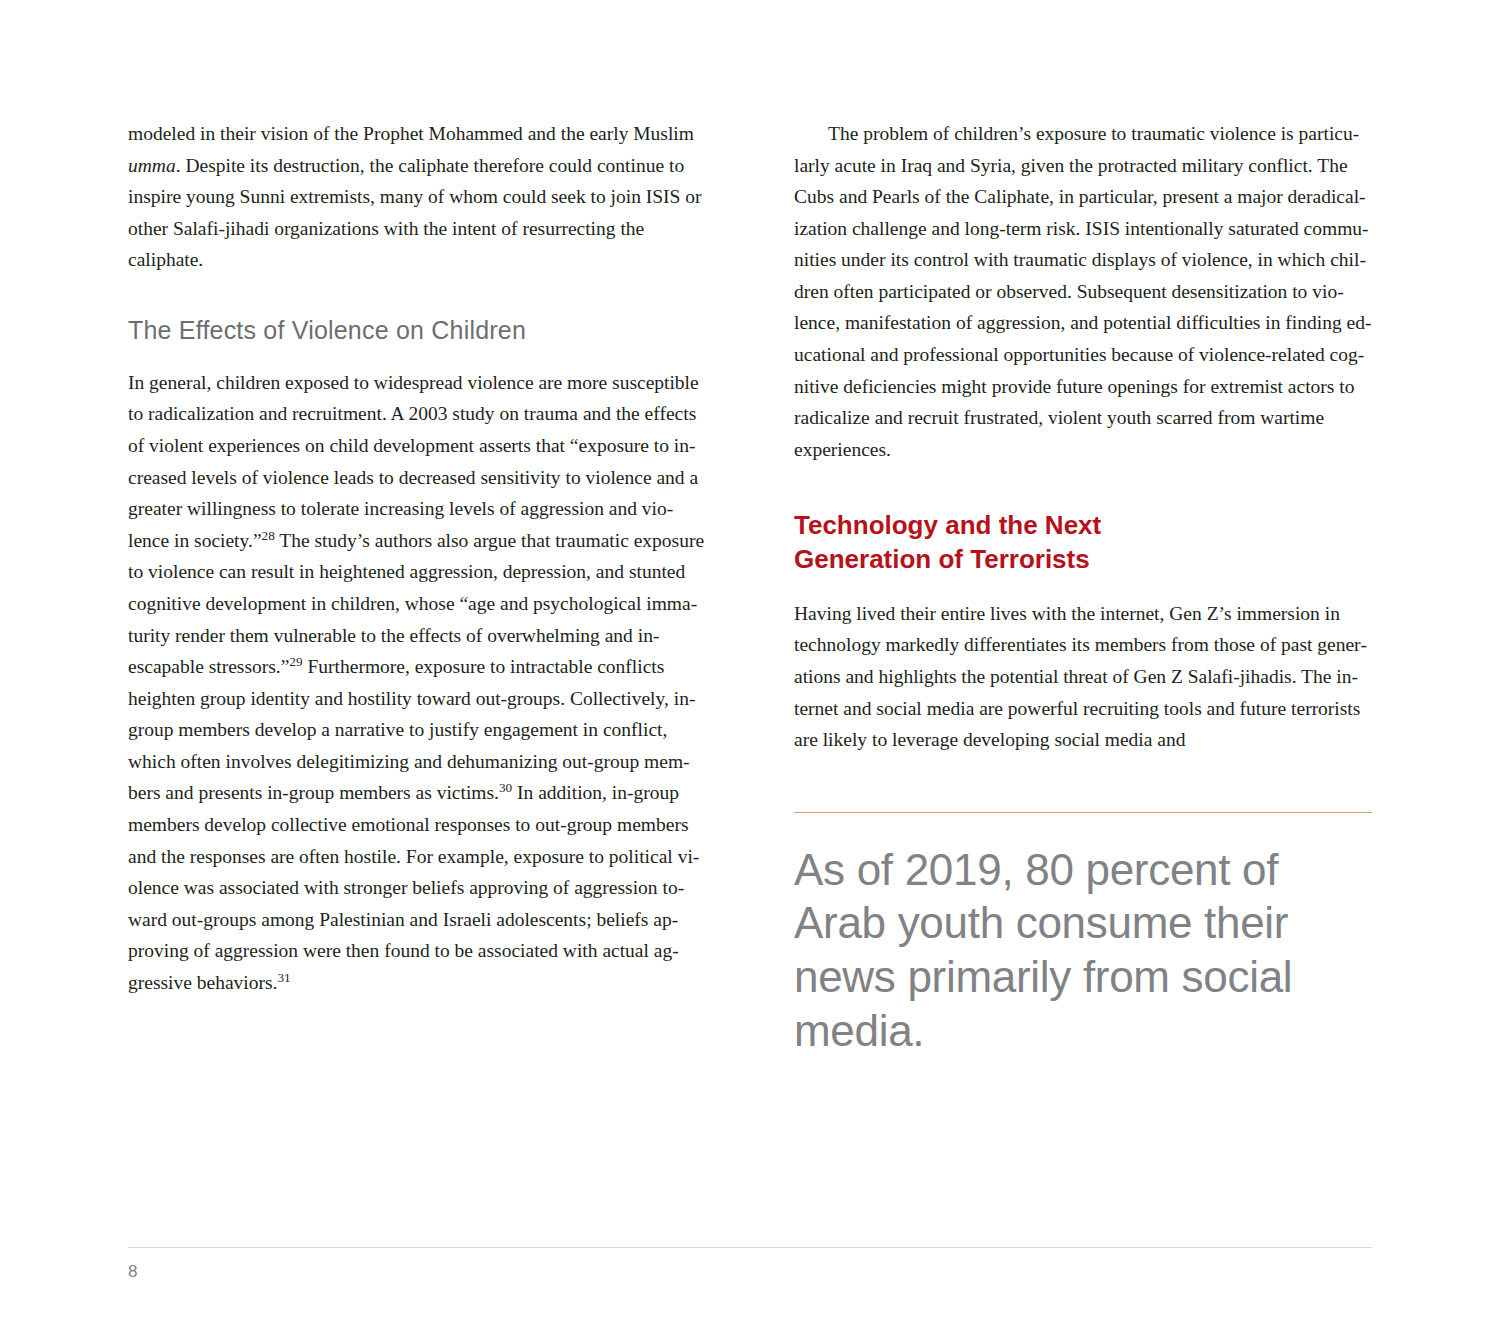modeled in their vision of the Prophet Mohammed and the early Muslim umma. Despite its destruction, the caliphate therefore could continue to inspire young Sunni extremists, many of whom could seek to join ISIS or other Salafi-jihadi organizations with the intent of resurrecting the caliphate.
The Effects of Violence on Children
In general, children exposed to widespread violence are more susceptible to radicalization and recruitment. A 2003 study on trauma and the effects of violent experiences on child development asserts that “exposure to increased levels of violence leads to decreased sensitivity to violence and a greater willingness to tolerate increasing levels of aggression and violence in society.”28 The study’s authors also argue that traumatic exposure to violence can result in heightened aggression, depression, and stunted cognitive development in children, whose “age and psychological immaturity render them vulnerable to the effects of overwhelming and inescapable stressors.”29 Furthermore, exposure to intractable conflicts heighten group identity and hostility toward out-groups. Collectively, in-group members develop a narrative to justify engagement in conflict, which often involves delegitimizing and dehumanizing out-group members and presents in-group members as victims.30 In addition, in-group members develop collective emotional responses to out-group members and the responses are often hostile. For example, exposure to political violence was associated with stronger beliefs approving of aggression toward out-groups among Palestinian and Israeli adolescents; beliefs approving of aggression were then found to be associated with actual aggressive behaviors.31
The problem of children’s exposure to traumatic violence is particularly acute in Iraq and Syria, given the protracted military conflict. The Cubs and Pearls of the Caliphate, in particular, present a major deradicalization challenge and long-term risk. ISIS intentionally saturated communities under its control with traumatic displays of violence, in which children often participated or observed. Subsequent desensitization to violence, manifestation of aggression, and potential difficulties in finding educational and professional opportunities because of violence-related cognitive deficiencies might provide future openings for extremist actors to radicalize and recruit frustrated, violent youth scarred from wartime experiences.
Technology and the Next
Generation of Terrorists
Having lived their entire lives with the internet, Gen Z’s immersion in technology markedly differentiates its members from those of past generations and highlights the potential threat of Gen Z Salafi-jihadis. The internet and social media are powerful recruiting tools and future terrorists are likely to leverage developing social media and
As of 2019, 80 percent of Arab youth consume their news primarily from social media.
8